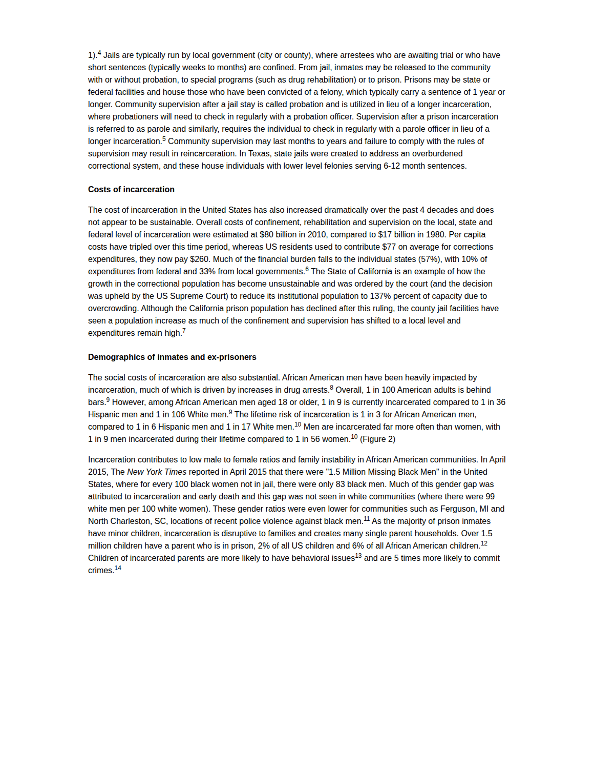1).4 Jails are typically run by local government (city or county), where arrestees who are awaiting trial or who have short sentences (typically weeks to months) are confined. From jail, inmates may be released to the community with or without probation, to special programs (such as drug rehabilitation) or to prison. Prisons may be state or federal facilities and house those who have been convicted of a felony, which typically carry a sentence of 1 year or longer. Community supervision after a jail stay is called probation and is utilized in lieu of a longer incarceration, where probationers will need to check in regularly with a probation officer. Supervision after a prison incarceration is referred to as parole and similarly, requires the individual to check in regularly with a parole officer in lieu of a longer incarceration.5 Community supervision may last months to years and failure to comply with the rules of supervision may result in reincarceration. In Texas, state jails were created to address an overburdened correctional system, and these house individuals with lower level felonies serving 6-12 month sentences.
Costs of incarceration
The cost of incarceration in the United States has also increased dramatically over the past 4 decades and does not appear to be sustainable. Overall costs of confinement, rehabilitation and supervision on the local, state and federal level of incarceration were estimated at $80 billion in 2010, compared to $17 billion in 1980. Per capita costs have tripled over this time period, whereas US residents used to contribute $77 on average for corrections expenditures, they now pay $260. Much of the financial burden falls to the individual states (57%), with 10% of expenditures from federal and 33% from local governments.6 The State of California is an example of how the growth in the correctional population has become unsustainable and was ordered by the court (and the decision was upheld by the US Supreme Court) to reduce its institutional population to 137% percent of capacity due to overcrowding. Although the California prison population has declined after this ruling, the county jail facilities have seen a population increase as much of the confinement and supervision has shifted to a local level and expenditures remain high.7
Demographics of inmates and ex-prisoners
The social costs of incarceration are also substantial. African American men have been heavily impacted by incarceration, much of which is driven by increases in drug arrests.8 Overall, 1 in 100 American adults is behind bars.9 However, among African American men aged 18 or older, 1 in 9 is currently incarcerated compared to 1 in 36 Hispanic men and 1 in 106 White men.9 The lifetime risk of incarceration is 1 in 3 for African American men, compared to 1 in 6 Hispanic men and 1 in 17 White men.10 Men are incarcerated far more often than women, with 1 in 9 men incarcerated during their lifetime compared to 1 in 56 women.10 (Figure 2)
Incarceration contributes to low male to female ratios and family instability in African American communities. In April 2015, The New York Times reported in April 2015 that there were "1.5 Million Missing Black Men" in the United States, where for every 100 black women not in jail, there were only 83 black men. Much of this gender gap was attributed to incarceration and early death and this gap was not seen in white communities (where there were 99 white men per 100 white women). These gender ratios were even lower for communities such as Ferguson, MI and North Charleston, SC, locations of recent police violence against black men.11 As the majority of prison inmates have minor children, incarceration is disruptive to families and creates many single parent households. Over 1.5 million children have a parent who is in prison, 2% of all US children and 6% of all African American children.12 Children of incarcerated parents are more likely to have behavioral issues13 and are 5 times more likely to commit crimes.14